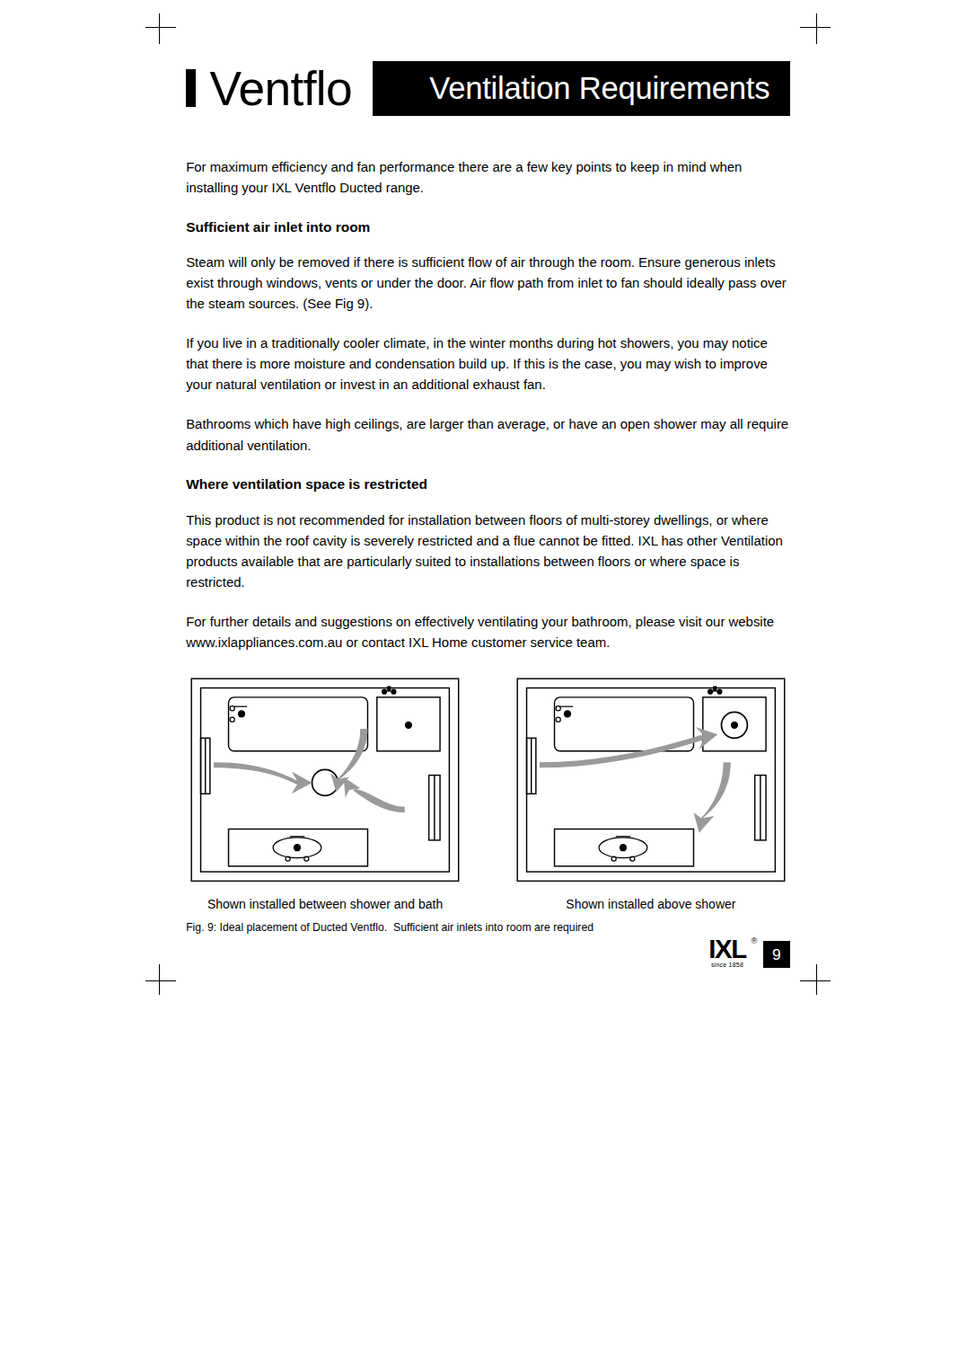Ventflo
Ventilation Requirements
For maximum efficiency and fan performance there are a few key points to keep in mind when installing your IXL Ventflo Ducted range.
Sufficient air inlet into room
Steam will only be removed if there is sufficient flow of air through the room. Ensure generous inlets exist through windows, vents or under the door. Air flow path from inlet to fan should ideally pass over the steam sources. (See Fig 9).
If you live in a traditionally cooler climate, in the winter months during hot showers, you may notice that there is more moisture and condensation build up. If this is the case, you may wish to improve your natural ventilation or invest in an additional exhaust fan.
Bathrooms which have high ceilings, are larger than average, or have an open shower may all require additional ventilation.
Where ventilation space is restricted
This product is not recommended for installation between floors of multi-storey dwellings, or where space within the roof cavity is severely restricted and a flue cannot be fitted. IXL has other Ventilation products available that are particularly suited to installations between floors or where space is restricted.
For further details and suggestions on effectively ventilating your bathroom, please visit our website www.ixlappliances.com.au or contact IXL Home customer service team.
Shown installed between shower and bath
Shown installed above shower
Fig. 9: Ideal placement of Ducted Ventflo. Sufficient air inlets into room are required
IXL®since 1858
9